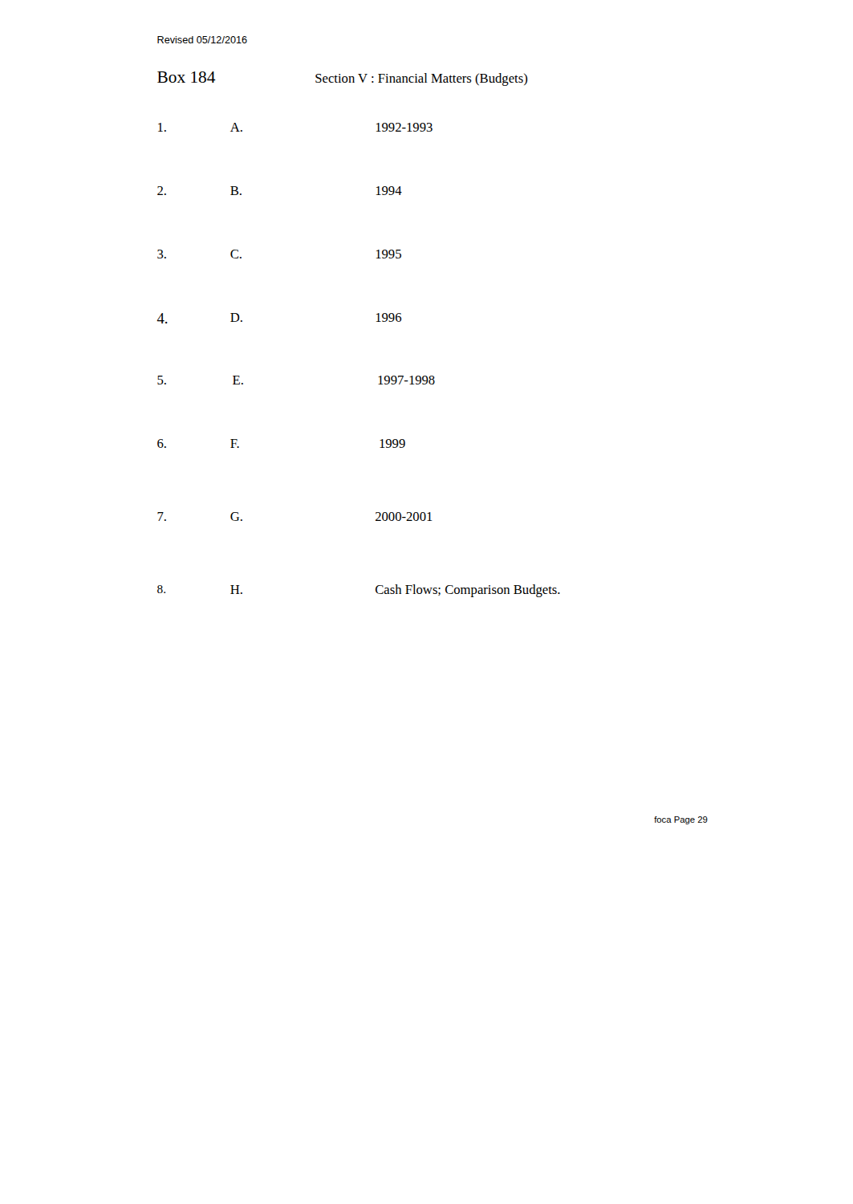Revised 05/12/2016
Box 184
Section V : Financial Matters (Budgets)
| 1. | A. | 1992-1993 |
| 2. | B. | 1994 |
| 3. | C. | 1995 |
| 4. | D. | 1996 |
| 5. | E. | 1997-1998 |
| 6. | F. | 1999 |
| 7. | G. | 2000-2001 |
| 8. | H. | Cash Flows; Comparison Budgets. |
foca Page 29